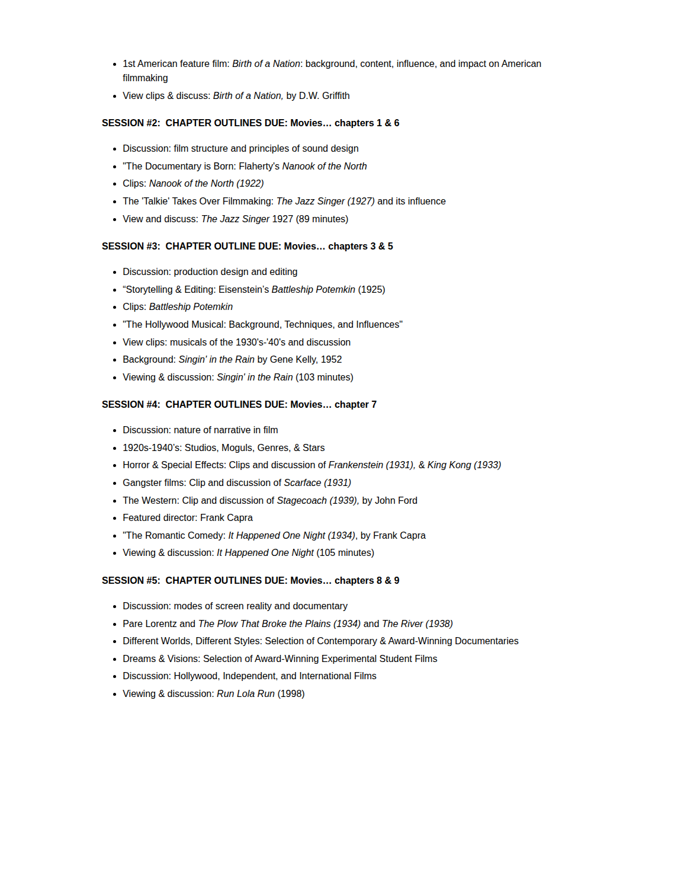1st American feature film: Birth of a Nation: background, content, influence, and impact on American filmmaking
View clips & discuss: Birth of a Nation, by D.W. Griffith
SESSION #2: CHAPTER OUTLINES DUE: Movies… chapters 1 & 6
Discussion: film structure and principles of sound design
"The Documentary is Born: Flaherty's Nanook of the North
Clips: Nanook of the North (1922)
The 'Talkie' Takes Over Filmmaking: The Jazz Singer (1927) and its influence
View and discuss: The Jazz Singer 1927 (89 minutes)
SESSION #3: CHAPTER OUTLINE DUE: Movies… chapters 3 & 5
Discussion: production design and editing
“Storytelling & Editing: Eisenstein’s Battleship Potemkin (1925)
Clips: Battleship Potemkin
"The Hollywood Musical: Background, Techniques, and Influences"
View clips: musicals of the 1930's-'40's and discussion
Background: Singin' in the Rain by Gene Kelly, 1952
Viewing & discussion: Singin' in the Rain (103 minutes)
SESSION #4: CHAPTER OUTLINES DUE: Movies… chapter 7
Discussion: nature of narrative in film
1920s-1940’s: Studios, Moguls, Genres, & Stars
Horror & Special Effects: Clips and discussion of Frankenstein (1931), & King Kong (1933)
Gangster films: Clip and discussion of Scarface (1931)
The Western: Clip and discussion of Stagecoach (1939), by John Ford
Featured director: Frank Capra
"The Romantic Comedy: It Happened One Night (1934), by Frank Capra
Viewing & discussion: It Happened One Night (105 minutes)
SESSION #5: CHAPTER OUTLINES DUE: Movies… chapters 8 & 9
Discussion: modes of screen reality and documentary
Pare Lorentz and The Plow That Broke the Plains (1934) and The River (1938)
Different Worlds, Different Styles: Selection of Contemporary & Award-Winning Documentaries
Dreams & Visions: Selection of Award-Winning Experimental Student Films
Discussion: Hollywood, Independent, and International Films
Viewing & discussion: Run Lola Run (1998)